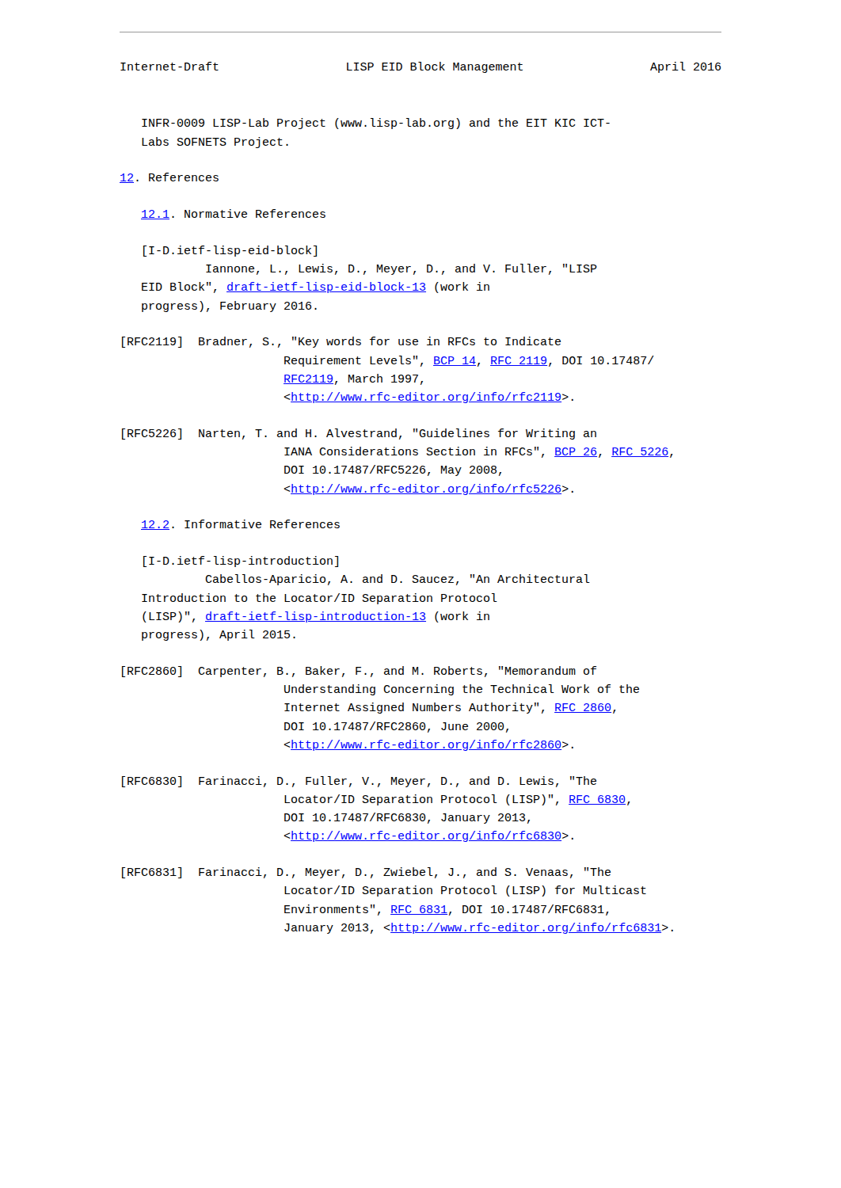Internet-Draft LISP EID Block Management April 2016
INFR-0009 LISP-Lab Project (www.lisp-lab.org) and the EIT KIC ICT- Labs SOFNETS Project.
12. References
12.1. Normative References
[I-D.ietf-lisp-eid-block] Iannone, L., Lewis, D., Meyer, D., and V. Fuller, "LISP EID Block", draft-ietf-lisp-eid-block-13 (work in progress), February 2016.
[RFC2119] Bradner, S., "Key words for use in RFCs to Indicate Requirement Levels", BCP 14, RFC 2119, DOI 10.17487/ RFC2119, March 1997, <http://www.rfc-editor.org/info/rfc2119>.
[RFC5226] Narten, T. and H. Alvestrand, "Guidelines for Writing an IANA Considerations Section in RFCs", BCP 26, RFC 5226, DOI 10.17487/RFC5226, May 2008, <http://www.rfc-editor.org/info/rfc5226>.
12.2. Informative References
[I-D.ietf-lisp-introduction] Cabellos-Aparicio, A. and D. Saucez, "An Architectural Introduction to the Locator/ID Separation Protocol (LISP)", draft-ietf-lisp-introduction-13 (work in progress), April 2015.
[RFC2860] Carpenter, B., Baker, F., and M. Roberts, "Memorandum of Understanding Concerning the Technical Work of the Internet Assigned Numbers Authority", RFC 2860, DOI 10.17487/RFC2860, June 2000, <http://www.rfc-editor.org/info/rfc2860>.
[RFC6830] Farinacci, D., Fuller, V., Meyer, D., and D. Lewis, "The Locator/ID Separation Protocol (LISP)", RFC 6830, DOI 10.17487/RFC6830, January 2013, <http://www.rfc-editor.org/info/rfc6830>.
[RFC6831] Farinacci, D., Meyer, D., Zwiebel, J., and S. Venaas, "The Locator/ID Separation Protocol (LISP) for Multicast Environments", RFC 6831, DOI 10.17487/RFC6831, January 2013, <http://www.rfc-editor.org/info/rfc6831>.